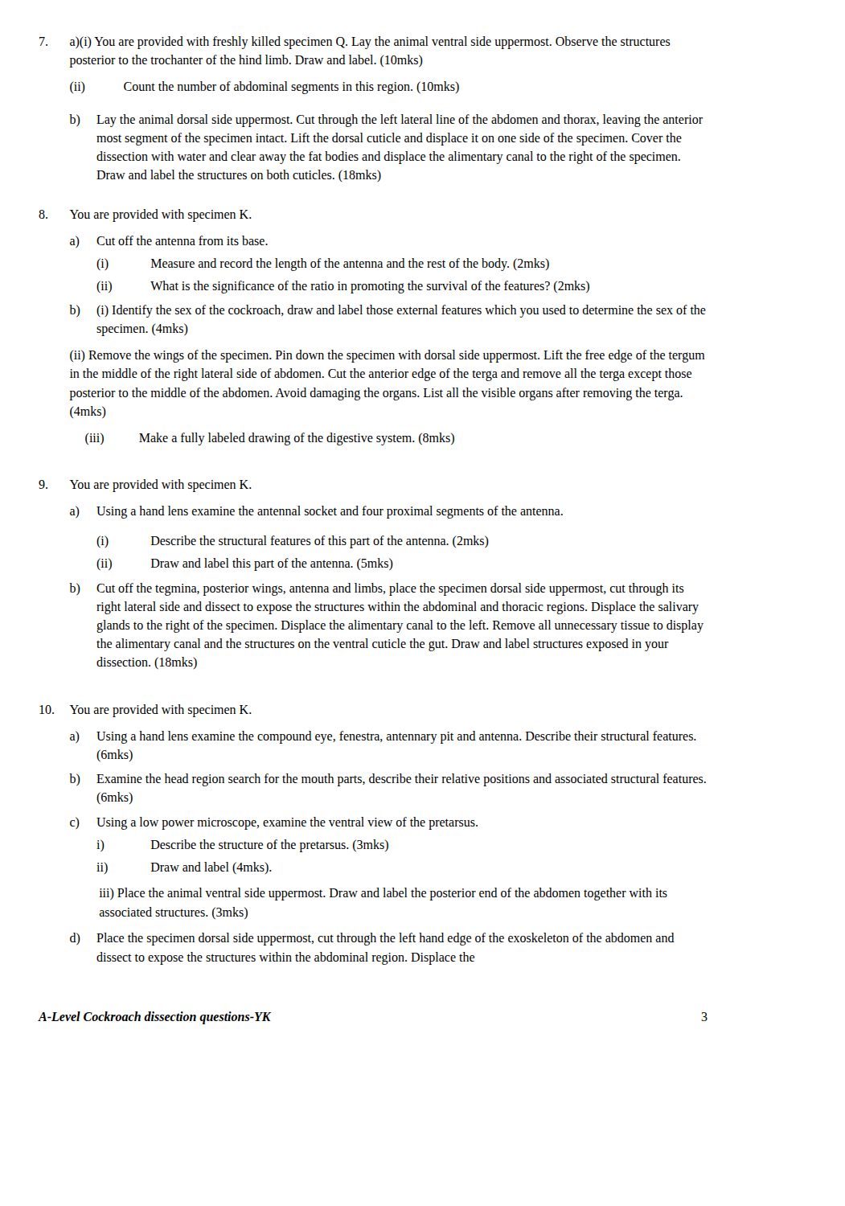7.
a)(i) You are provided with freshly killed specimen Q. Lay the animal ventral side uppermost. Observe the structures posterior to the trochanter of the hind limb. Draw and label. (10mks)
(ii) Count the number of abdominal segments in this region. (10mks)
b) Lay the animal dorsal side uppermost. Cut through the left lateral line of the abdomen and thorax, leaving the anterior most segment of the specimen intact. Lift the dorsal cuticle and displace it on one side of the specimen. Cover the dissection with water and clear away the fat bodies and displace the alimentary canal to the right of the specimen. Draw and label the structures on both cuticles. (18mks)
8.
You are provided with specimen K.
a) Cut off the antenna from its base.
(i) Measure and record the length of the antenna and the rest of the body. (2mks)
(ii) What is the significance of the ratio in promoting the survival of the features? (2mks)
b) (i) Identify the sex of the cockroach, draw and label those external features which you used to determine the sex of the specimen. (4mks)
(ii) Remove the wings of the specimen. Pin down the specimen with dorsal side uppermost. Lift the free edge of the tergum in the middle of the right lateral side of abdomen. Cut the anterior edge of the terga and remove all the terga except those posterior to the middle of the abdomen. Avoid damaging the organs. List all the visible organs after removing the terga. (4mks)
(iii) Make a fully labeled drawing of the digestive system. (8mks)
9.
You are provided with specimen K.
a) Using a hand lens examine the antennal socket and four proximal segments of the antenna.
(i) Describe the structural features of this part of the antenna. (2mks)
(ii) Draw and label this part of the antenna. (5mks)
b) Cut off the tegmina, posterior wings, antenna and limbs, place the specimen dorsal side uppermost, cut through its right lateral side and dissect to expose the structures within the abdominal and thoracic regions. Displace the salivary glands to the right of the specimen. Displace the alimentary canal to the left. Remove all unnecessary tissue to display the alimentary canal and the structures on the ventral cuticle the gut. Draw and label structures exposed in your dissection. (18mks)
10.
You are provided with specimen K.
a) Using a hand lens examine the compound eye, fenestra, antennary pit and antenna. Describe their structural features. (6mks)
b) Examine the head region search for the mouth parts, describe their relative positions and associated structural features. (6mks)
c) Using a low power microscope, examine the ventral view of the pretarsus.
i) Describe the structure of the pretarsus. (3mks)
ii) Draw and label (4mks).
iii) Place the animal ventral side uppermost. Draw and label the posterior end of the abdomen together with its associated structures. (3mks)
d) Place the specimen dorsal side uppermost, cut through the left hand edge of the exoskeleton of the abdomen and dissect to expose the structures within the abdominal region. Displace the
A-Level Cockroach dissection questions-YK 3